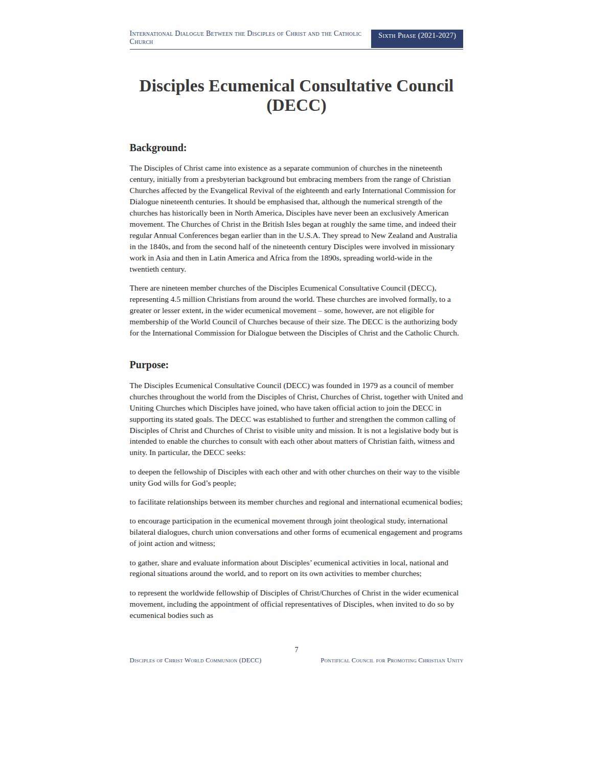International Dialogue Between the Disciples of Christ and the Catholic Church
Sixth Phase (2021-2027)
Disciples Ecumenical Consultative Council (DECC)
Background:
The Disciples of Christ came into existence as a separate communion of churches in the nineteenth century, initially from a presbyterian background but embracing members from the range of Christian Churches affected by the Evangelical Revival of the eighteenth and early International Commission for Dialogue nineteenth centuries. It should be emphasised that, although the numerical strength of the churches has historically been in North America, Disciples have never been an exclusively American movement. The Churches of Christ in the British Isles began at roughly the same time, and indeed their regular Annual Conferences began earlier than in the U.S.A. They spread to New Zealand and Australia in the 1840s, and from the second half of the nineteenth century Disciples were involved in missionary work in Asia and then in Latin America and Africa from the 1890s, spreading world-wide in the twentieth century.
There are nineteen member churches of the Disciples Ecumenical Consultative Council (DECC), representing 4.5 million Christians from around the world. These churches are involved formally, to a greater or lesser extent, in the wider ecumenical movement – some, however, are not eligible for membership of the World Council of Churches because of their size. The DECC is the authorizing body for the International Commission for Dialogue between the Disciples of Christ and the Catholic Church.
Purpose:
The Disciples Ecumenical Consultative Council (DECC) was founded in 1979 as a council of member churches throughout the world from the Disciples of Christ, Churches of Christ, together with United and Uniting Churches which Disciples have joined, who have taken official action to join the DECC in supporting its stated goals. The DECC was established to further and strengthen the common calling of Disciples of Christ and Churches of Christ to visible unity and mission. It is not a legislative body but is intended to enable the churches to consult with each other about matters of Christian faith, witness and unity. In particular, the DECC seeks:
to deepen the fellowship of Disciples with each other and with other churches on their way to the visible unity God wills for God’s people;
to facilitate relationships between its member churches and regional and international ecumenical bodies;
to encourage participation in the ecumenical movement through joint theological study, international bilateral dialogues, church union conversations and other forms of ecumenical engagement and programs of joint action and witness;
to gather, share and evaluate information about Disciples’ ecumenical activities in local, national and regional situations around the world, and to report on its own activities to member churches;
to represent the worldwide fellowship of Disciples of Christ/Churches of Christ in the wider ecumenical movement, including the appointment of official representatives of Disciples, when invited to do so by ecumenical bodies such as
7
Disciples of Christ World Communion (DECC)
Pontifical Council for Promoting Christian Unity